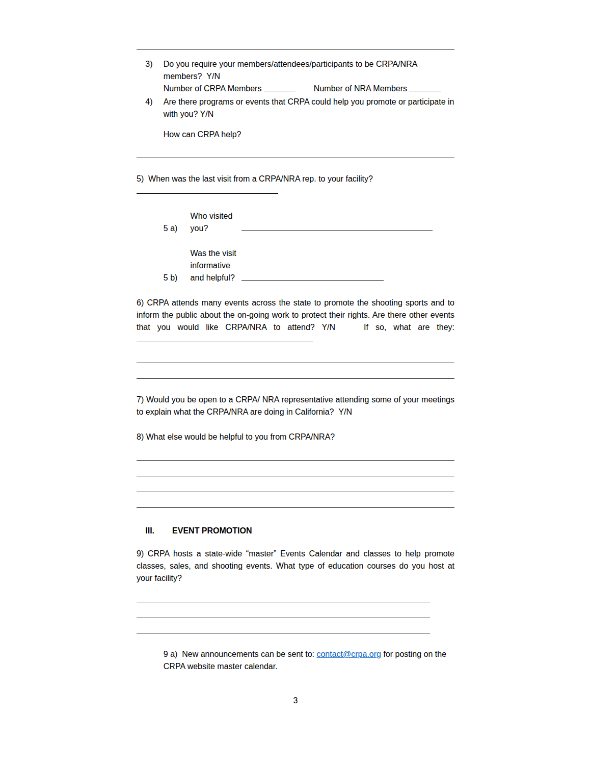3) Do you require your members/attendees/participants to be CRPA/NRA members? Y/N
Number of CRPA Members Number of NRA Members
4) Are there programs or events that CRPA could help you promote or participate in with you? Y/N
How can CRPA help?
5) When was the last visit from a CRPA/NRA rep. to your facility?
5 a) Who visited you?
5 b) Was the visit informative and helpful?
6) CRPA attends many events across the state to promote the shooting sports and to inform the public about the on-going work to protect their rights. Are there other events that you would like CRPA/NRA to attend? Y/N If so, what are they:
7) Would you be open to a CRPA/ NRA representative attending some of your meetings to explain what the CRPA/NRA are doing in California? Y/N
8) What else would be helpful to you from CRPA/NRA?
III. EVENT PROMOTION
9) CRPA hosts a state-wide “master” Events Calendar and classes to help promote classes, sales, and shooting events. What type of education courses do you host at your facility?
9 a) New announcements can be sent to: contact@crpa.org for posting on the CRPA website master calendar.
3